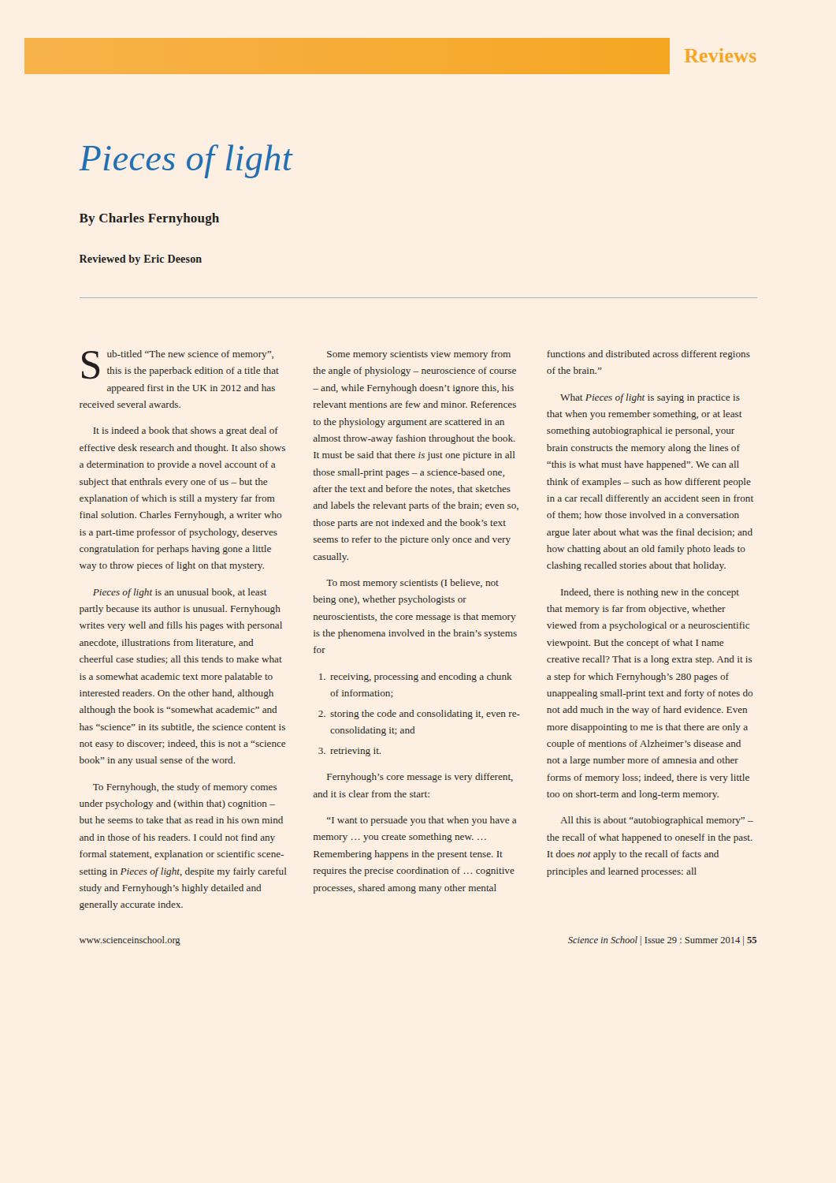Reviews
Pieces of light
By Charles Fernyhough
Reviewed by Eric Deeson
Sub-titled “The new science of memory”, this is the paperback edition of a title that appeared first in the UK in 2012 and has received several awards.
It is indeed a book that shows a great deal of effective desk research and thought. It also shows a determination to provide a novel account of a subject that enthrals every one of us – but the explanation of which is still a mystery far from final solution. Charles Fernyhough, a writer who is a part-time professor of psychology, deserves congratulation for perhaps having gone a little way to throw pieces of light on that mystery.
Pieces of light is an unusual book, at least partly because its author is unusual. Fernyhough writes very well and fills his pages with personal anecdote, illustrations from literature, and cheerful case studies; all this tends to make what is a somewhat academic text more palatable to interested readers. On the other hand, although although the book is “somewhat academic” and has “science” in its subtitle, the science content is not easy to discover; indeed, this is not a “science book” in any usual sense of the word.
To Fernyhough, the study of memory comes under psychology and (within that) cognition – but he seems to take that as read in his own mind and in those of his readers. I could not find any formal statement, explanation or scientific scene-setting in Pieces of light, despite my fairly careful study and Fernyhough’s highly detailed and generally accurate index.
Some memory scientists view memory from the angle of physiology – neuroscience of course – and, while Fernyhough doesn’t ignore this, his relevant mentions are few and minor. References to the physiology argument are scattered in an almost throw-away fashion throughout the book. It must be said that there is just one picture in all those small-print pages – a science-based one, after the text and before the notes, that sketches and labels the relevant parts of the brain; even so, those parts are not indexed and the book’s text seems to refer to the picture only once and very casually.
To most memory scientists (I believe, not being one), whether psychologists or neuroscientists, the core message is that memory is the phenomena involved in the brain’s systems for
receiving, processing and encoding a chunk of information;
storing the code and consolidating it, even re-consolidating it; and
retrieving it.
Fernyhough’s core message is very different, and it is clear from the start:
“I want to persuade you that when you have a memory … you create something new. … Remembering happens in the present tense. It requires the precise coordination of … cognitive processes, shared among many other mental functions and distributed across different regions of the brain.”
What Pieces of light is saying in practice is that when you remember something, or at least something autobiographical ie personal, your brain constructs the memory along the lines of “this is what must have happened”. We can all think of examples – such as how different people in a car recall differently an accident seen in front of them; how those involved in a conversation argue later about what was the final decision; and how chatting about an old family photo leads to clashing recalled stories about that holiday.
Indeed, there is nothing new in the concept that memory is far from objective, whether viewed from a psychological or a neuroscientific viewpoint. But the concept of what I name creative recall? That is a long extra step. And it is a step for which Fernyhough’s 280 pages of unappealing small-print text and forty of notes do not add much in the way of hard evidence. Even more disappointing to me is that there are only a couple of mentions of Alzheimer’s disease and not a large number more of amnesia and other forms of memory loss; indeed, there is very little too on short-term and long-term memory.
All this is about “autobiographical memory” – the recall of what happened to oneself in the past. It does not apply to the recall of facts and principles and learned processes: all
www.scienceinschool.org
Science in School | Issue 29 : Summer 2014 | 55